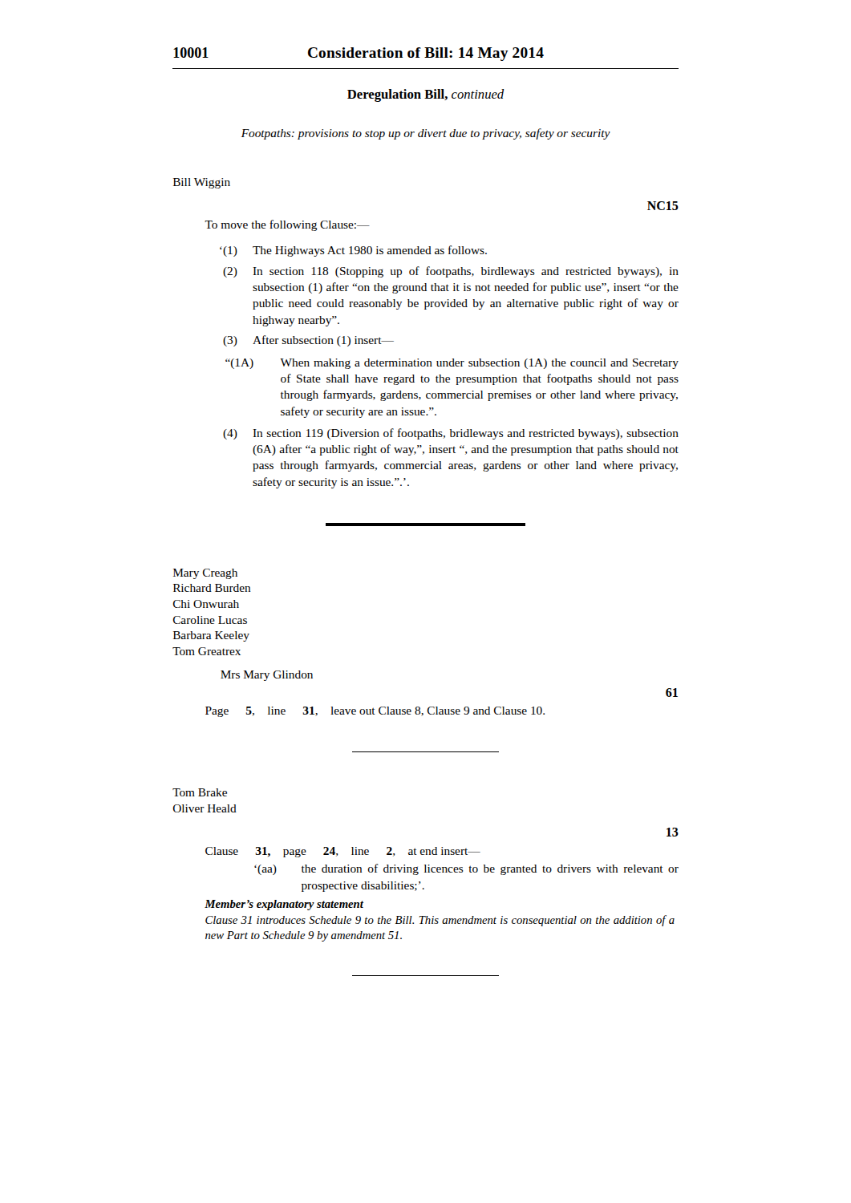10001
Consideration of Bill: 14 May 2014
Deregulation Bill, continued
Footpaths: provisions to stop up or divert due to privacy, safety or security
Bill Wiggin
NC15
To move the following Clause:—
‘(1) The Highways Act 1980 is amended as follows.
(2) In section 118 (Stopping up of footpaths, birdleways and restricted byways), in subsection (1) after “on the ground that it is not needed for public use”, insert “or the public need could reasonably be provided by an alternative public right of way or highway nearby”.
(3) After subsection (1) insert—
“(1A) When making a determination under subsection (1A) the council and Secretary of State shall have regard to the presumption that footpaths should not pass through farmyards, gardens, commercial premises or other land where privacy, safety or security are an issue.”.
(4) In section 119 (Diversion of footpaths, bridleways and restricted byways), subsection (6A) after “a public right of way,”, insert “, and the presumption that paths should not pass through farmyards, commercial areas, gardens or other land where privacy, safety or security is an issue.”.’.
Mary Creagh
Richard Burden
Chi Onwurah
Caroline Lucas
Barbara Keeley
Tom Greatrex
Mrs Mary Glindon
61
Page 5, line 31, leave out Clause 8, Clause 9 and Clause 10.
Tom Brake
Oliver Heald
13
Clause 31, page 24, line 2, at end insert—
‘(aa) the duration of driving licences to be granted to drivers with relevant or prospective disabilities;’.
Member’s explanatory statement
Clause 31 introduces Schedule 9 to the Bill. This amendment is consequential on the addition of a new Part to Schedule 9 by amendment 51.